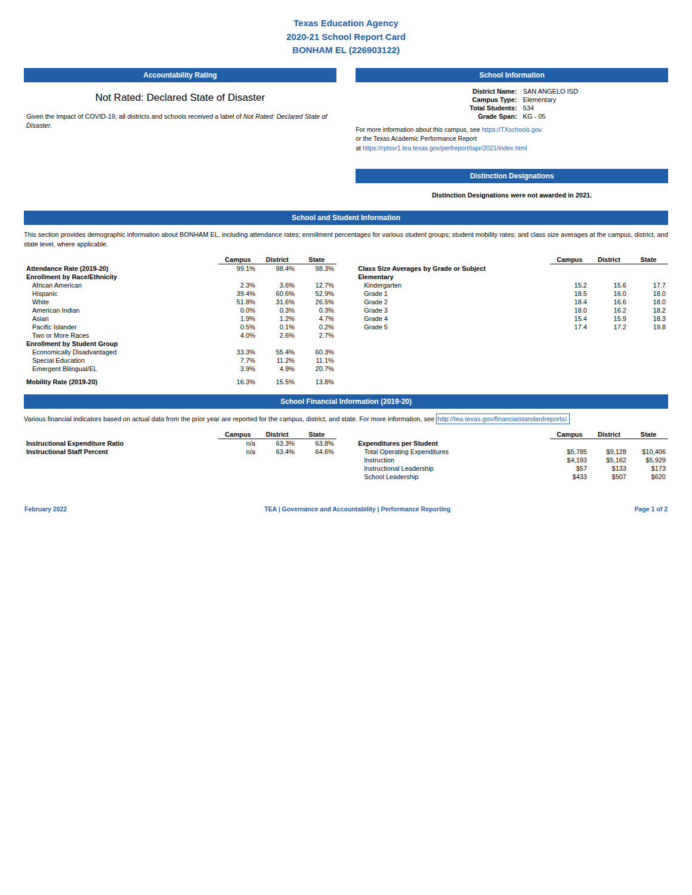Texas Education Agency
2020-21 School Report Card
BONHAM EL (226903122)
| Accountability Rating Not Rated: Declared State of Disaster Given the Impact of COVID-19, all districts and schools received a label of Not Rated: Declared State of Disaster. | School Information / District Name: / SAN ANGELO ISD / / Campus Type: / Elementary / / Total Students: / 534 / / Grade Span: / KG - 05 / For more information about this campus, see https://TXschools.gov or the Texas Academic Performance Report at https://rptsvr1.tea.texas.gov/perfreport/tapr/2021/index.html |
| | Distinction Designations Distinction Designations were not awarded in 2021. |
School and Student Information
This section provides demographic information about BONHAM EL, including attendance rates; enrollment percentages for various student groups; student mobility rates; and class size averages at the campus, district, and state level, where applicable.
| / / Campus / District / State / / --- / --- / --- / --- / / Attendance Rate (2019-20) / 99.1% / 98.4% / 98.3% / / Enrollment by Race/Ethnicity / / / / / African American / 2.3% / 3.6% / 12.7% / / Hispanic / 39.4% / 60.6% / 52.9% / / White / 51.8% / 31.6% / 26.5% / / American Indian / 0.0% / 0.3% / 0.3% / / Asian / 1.9% / 1.2% / 4.7% / / Pacific Islander / 0.5% / 0.1% / 0.2% / / Two or More Races / 4.0% / 2.6% / 2.7% / / Enrollment by Student Group / / / / / Economically Disadvantaged / 33.3% / 55.4% / 60.3% / / Special Education / 7.7% / 11.2% / 11.1% / / Emergent Bilingual/EL / 3.9% / 4.9% / 20.7% / / Mobility Rate (2019-20) / 16.3% / 15.5% / 13.8% / | / / Campus / District / State / / --- / --- / --- / --- / / Class Size Averages by Grade or Subject / / Elementary / / / / / Kindergarten / 15.2 / 15.6 / 17.7 / / Grade 1 / 18.5 / 16.0 / 18.0 / / Grade 2 / 18.4 / 16.6 / 18.0 / / Grade 3 / 18.0 / 16.2 / 18.2 / / Grade 4 / 15.4 / 15.9 / 18.3 / / Grade 5 / 17.4 / 17.2 / 19.8 / |
School Financial Information (2019-20)
Various financial indicators based on actual data from the prior year are reported for the campus, district, and state. For more information, see http://tea.texas.gov/financialstandardreports/.
| / / Campus / District / State / / --- / --- / --- / --- / / Instructional Expenditure Ratio / n/a / 63.3% / 63.8% / / Instructional Staff Percent / n/a / 63.4% / 64.6% / | / / Campus / District / State / / --- / --- / --- / --- / / Expenditures per Student / / Total Operating Expenditures / $5,785 / $9,128 / $10,406 / / Instruction / $4,193 / $5,162 / $5,929 / / Instructional Leadership / $57 / $133 / $173 / / School Leadership / $433 / $507 / $620 / |
| February 2022 | TEA / Governance and Accountability / Performance Reporting | Page 1 of 2 |